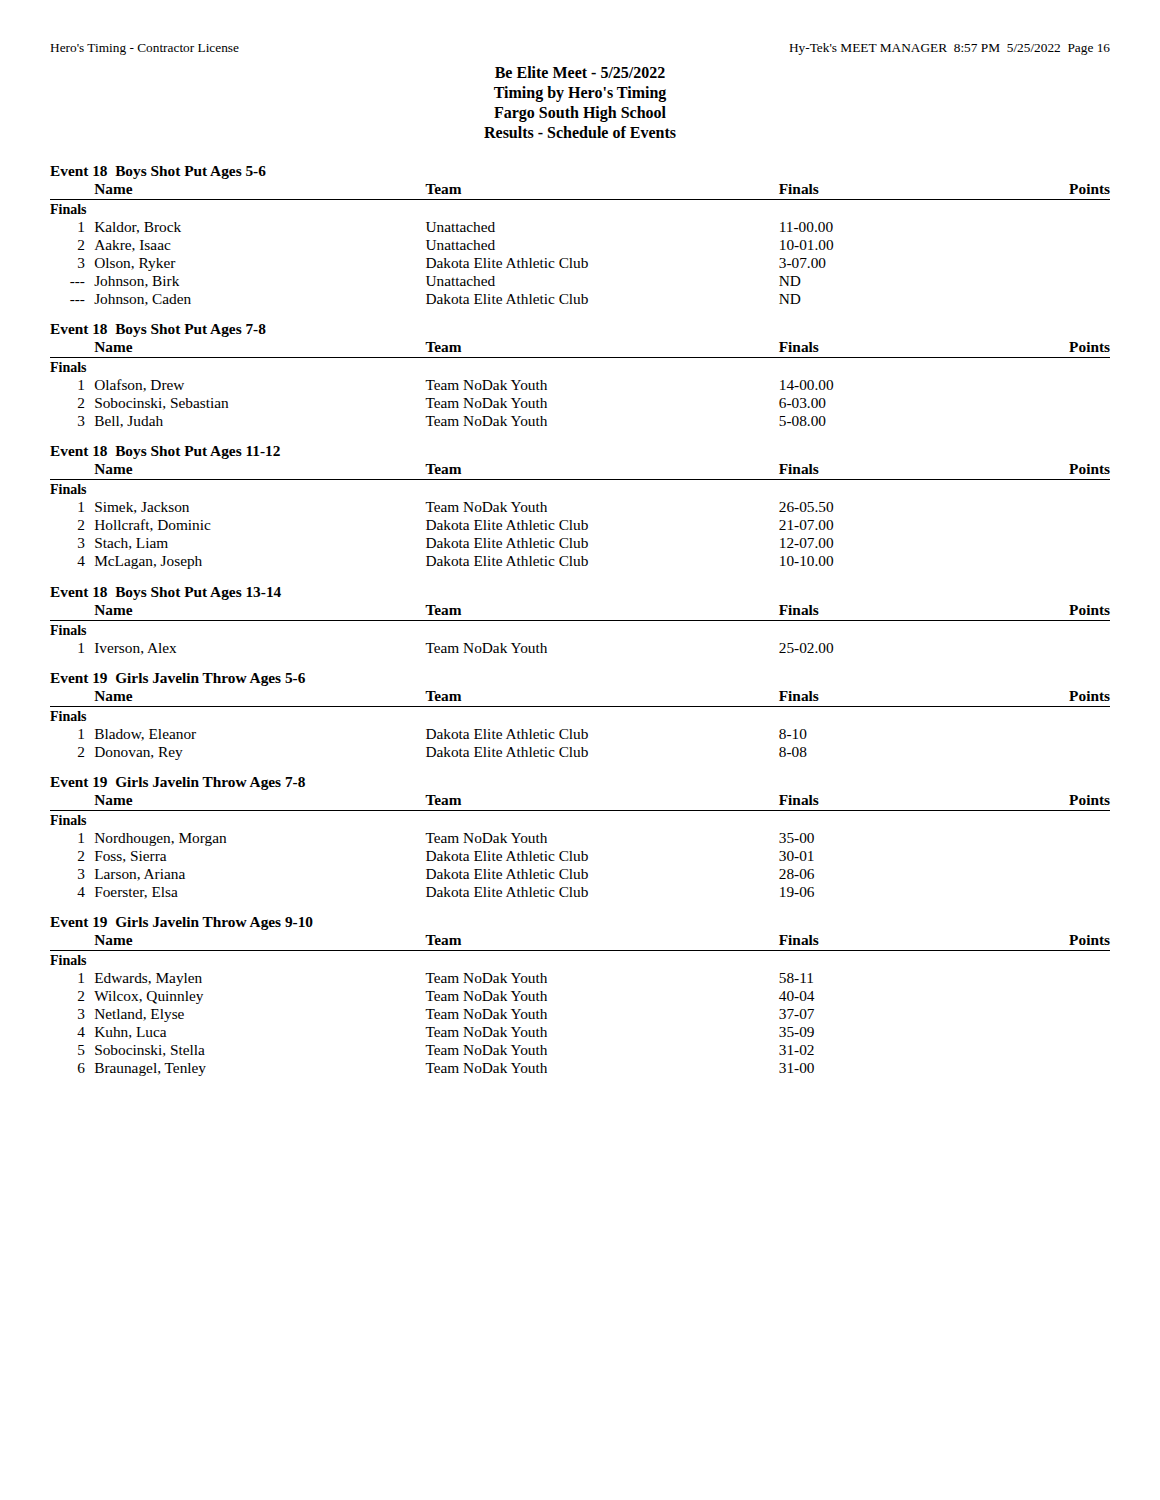Hero's Timing - Contractor License
Hy-Tek's MEET MANAGER 8:57 PM 5/25/2022 Page 16
Be Elite Meet - 5/25/2022
Timing by Hero's Timing
Fargo South High School
Results - Schedule of Events
Event 18 Boys Shot Put Ages 5-6
| | Name | Team | Finals | Points |
| --- | --- | --- | --- | --- |
| Finals |
| 1 | Kaldor, Brock | Unattached | 11-00.00 | |
| 2 | Aakre, Isaac | Unattached | 10-01.00 | |
| 3 | Olson, Ryker | Dakota Elite Athletic Club | 3-07.00 | |
| --- | Johnson, Birk | Unattached | ND | |
| --- | Johnson, Caden | Dakota Elite Athletic Club | ND | |
Event 18 Boys Shot Put Ages 7-8
| | Name | Team | Finals | Points |
| --- | --- | --- | --- | --- |
| Finals |
| 1 | Olafson, Drew | Team NoDak Youth | 14-00.00 | |
| 2 | Sobocinski, Sebastian | Team NoDak Youth | 6-03.00 | |
| 3 | Bell, Judah | Team NoDak Youth | 5-08.00 | |
Event 18 Boys Shot Put Ages 11-12
| | Name | Team | Finals | Points |
| --- | --- | --- | --- | --- |
| Finals |
| 1 | Simek, Jackson | Team NoDak Youth | 26-05.50 | |
| 2 | Hollcraft, Dominic | Dakota Elite Athletic Club | 21-07.00 | |
| 3 | Stach, Liam | Dakota Elite Athletic Club | 12-07.00 | |
| 4 | McLagan, Joseph | Dakota Elite Athletic Club | 10-10.00 | |
Event 18 Boys Shot Put Ages 13-14
| | Name | Team | Finals | Points |
| --- | --- | --- | --- | --- |
| Finals |
| 1 | Iverson, Alex | Team NoDak Youth | 25-02.00 | |
Event 19 Girls Javelin Throw Ages 5-6
| | Name | Team | Finals | Points |
| --- | --- | --- | --- | --- |
| Finals |
| 1 | Bladow, Eleanor | Dakota Elite Athletic Club | 8-10 | |
| 2 | Donovan, Rey | Dakota Elite Athletic Club | 8-08 | |
Event 19 Girls Javelin Throw Ages 7-8
| | Name | Team | Finals | Points |
| --- | --- | --- | --- | --- |
| Finals |
| 1 | Nordhougen, Morgan | Team NoDak Youth | 35-00 | |
| 2 | Foss, Sierra | Dakota Elite Athletic Club | 30-01 | |
| 3 | Larson, Ariana | Dakota Elite Athletic Club | 28-06 | |
| 4 | Foerster, Elsa | Dakota Elite Athletic Club | 19-06 | |
Event 19 Girls Javelin Throw Ages 9-10
| | Name | Team | Finals | Points |
| --- | --- | --- | --- | --- |
| Finals |
| 1 | Edwards, Maylen | Team NoDak Youth | 58-11 | |
| 2 | Wilcox, Quinnley | Team NoDak Youth | 40-04 | |
| 3 | Netland, Elyse | Team NoDak Youth | 37-07 | |
| 4 | Kuhn, Luca | Team NoDak Youth | 35-09 | |
| 5 | Sobocinski, Stella | Team NoDak Youth | 31-02 | |
| 6 | Braunagel, Tenley | Team NoDak Youth | 31-00 | |